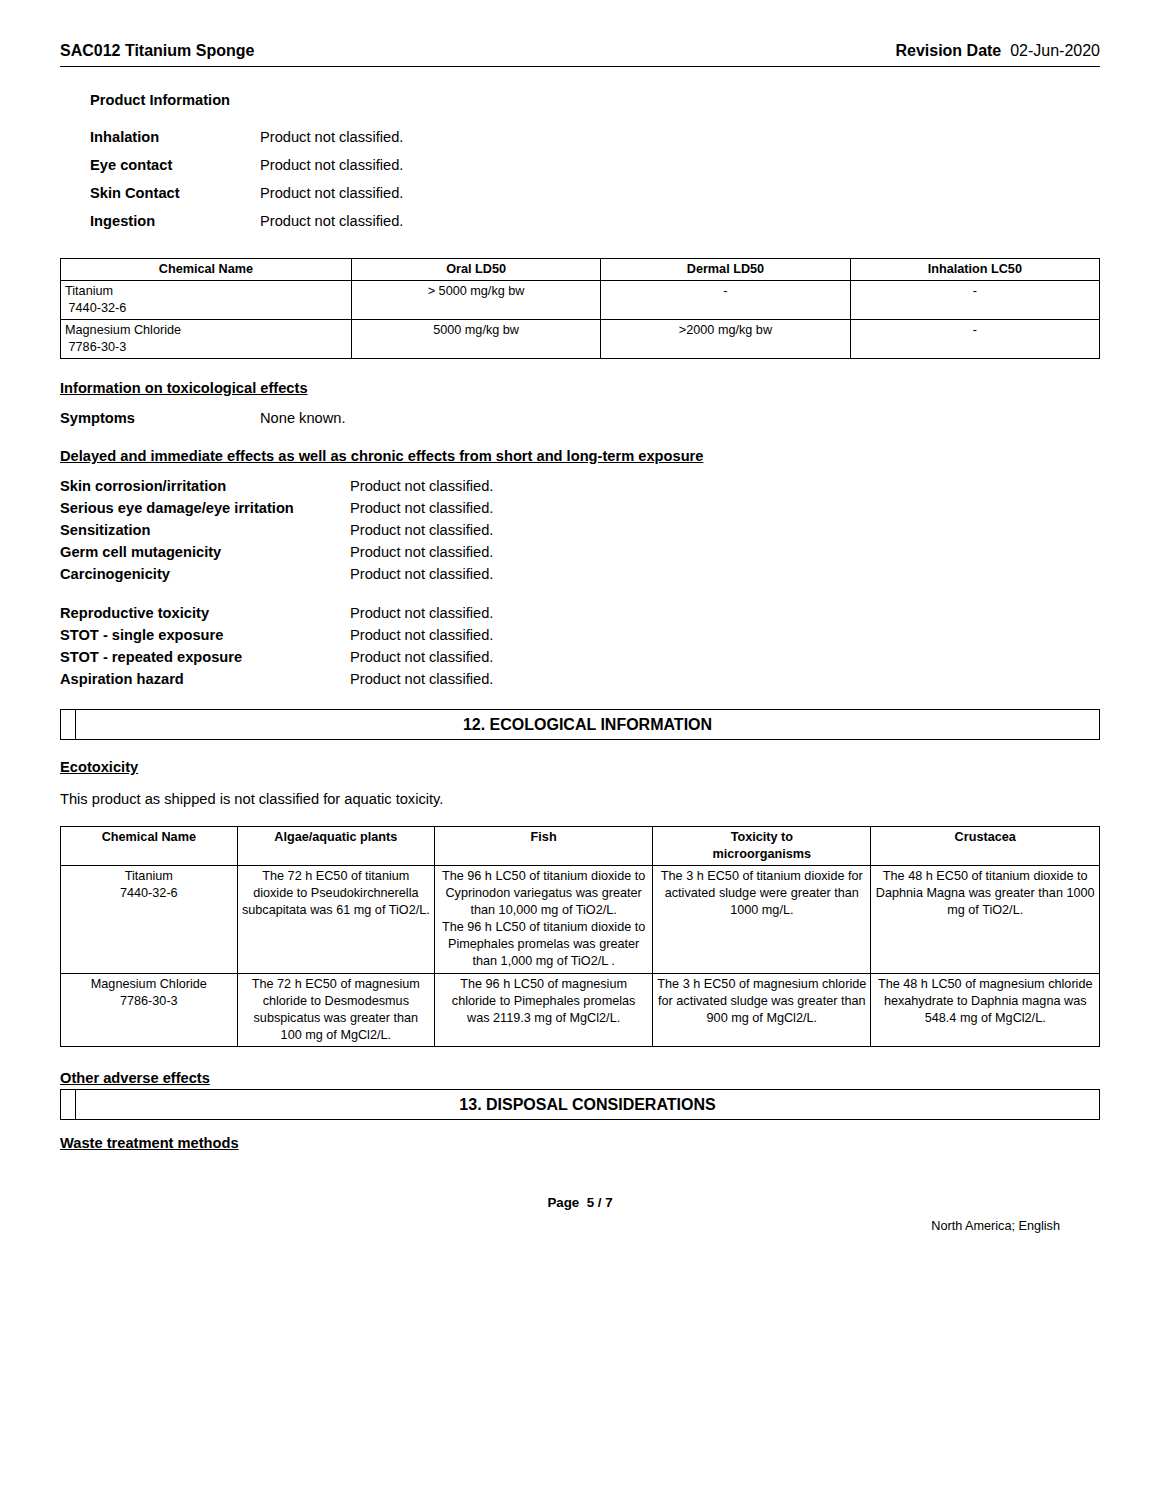SAC012 Titanium Sponge
Revision Date 02-Jun-2020
Product Information
| Inhalation | Product not classified. |
| Eye contact | Product not classified. |
| Skin Contact | Product not classified. |
| Ingestion | Product not classified. |
| Chemical Name | Oral LD50 | Dermal LD50 | Inhalation LC50 |
| --- | --- | --- | --- |
| Titanium 7440-32-6 | > 5000 mg/kg bw | - | - |
| Magnesium Chloride 7786-30-3 | 5000 mg/kg bw | >2000 mg/kg bw | - |
Information on toxicological effects
Symptoms
None known.
Delayed and immediate effects as well as chronic effects from short and long-term exposure
Skin corrosion/irritation Product not classified.
Serious eye damage/eye irritation Product not classified.
Sensitization Product not classified.
Germ cell mutagenicity Product not classified.
Carcinogenicity Product not classified.
Reproductive toxicity Product not classified.
STOT - single exposure Product not classified.
STOT - repeated exposure Product not classified.
Aspiration hazard Product not classified.
12. ECOLOGICAL INFORMATION
Ecotoxicity
This product as shipped is not classified for aquatic toxicity.
| Chemical Name | Algae/aquatic plants | Fish | Toxicity to microorganisms | Crustacea |
| --- | --- | --- | --- | --- |
| Titanium 7440-32-6 | The 72 h EC50 of titanium dioxide to Pseudokirchnerella subcapitata was 61 mg of TiO2/L. | The 96 h LC50 of titanium dioxide to Cyprinodon variegatus was greater than 10,000 mg of TiO2/L. The 96 h LC50 of titanium dioxide to Pimephales promelas was greater than 1,000 mg of TiO2/L . | The 3 h EC50 of titanium dioxide for activated sludge were greater than 1000 mg/L. | The 48 h EC50 of titanium dioxide to Daphnia Magna was greater than 1000 mg of TiO2/L. |
| Magnesium Chloride 7786-30-3 | The 72 h EC50 of magnesium chloride to Desmodesmus subspicatus was greater than 100 mg of MgCl2/L. | The 96 h LC50 of magnesium chloride to Pimephales promelas was 2119.3 mg of MgCl2/L. | The 3 h EC50 of magnesium chloride for activated sludge was greater than 900 mg of MgCl2/L. | The 48 h LC50 of magnesium chloride hexahydrate to Daphnia magna was 548.4 mg of MgCl2/L. |
Other adverse effects
13. DISPOSAL CONSIDERATIONS
Waste treatment methods
Page 5 / 7
North America; English